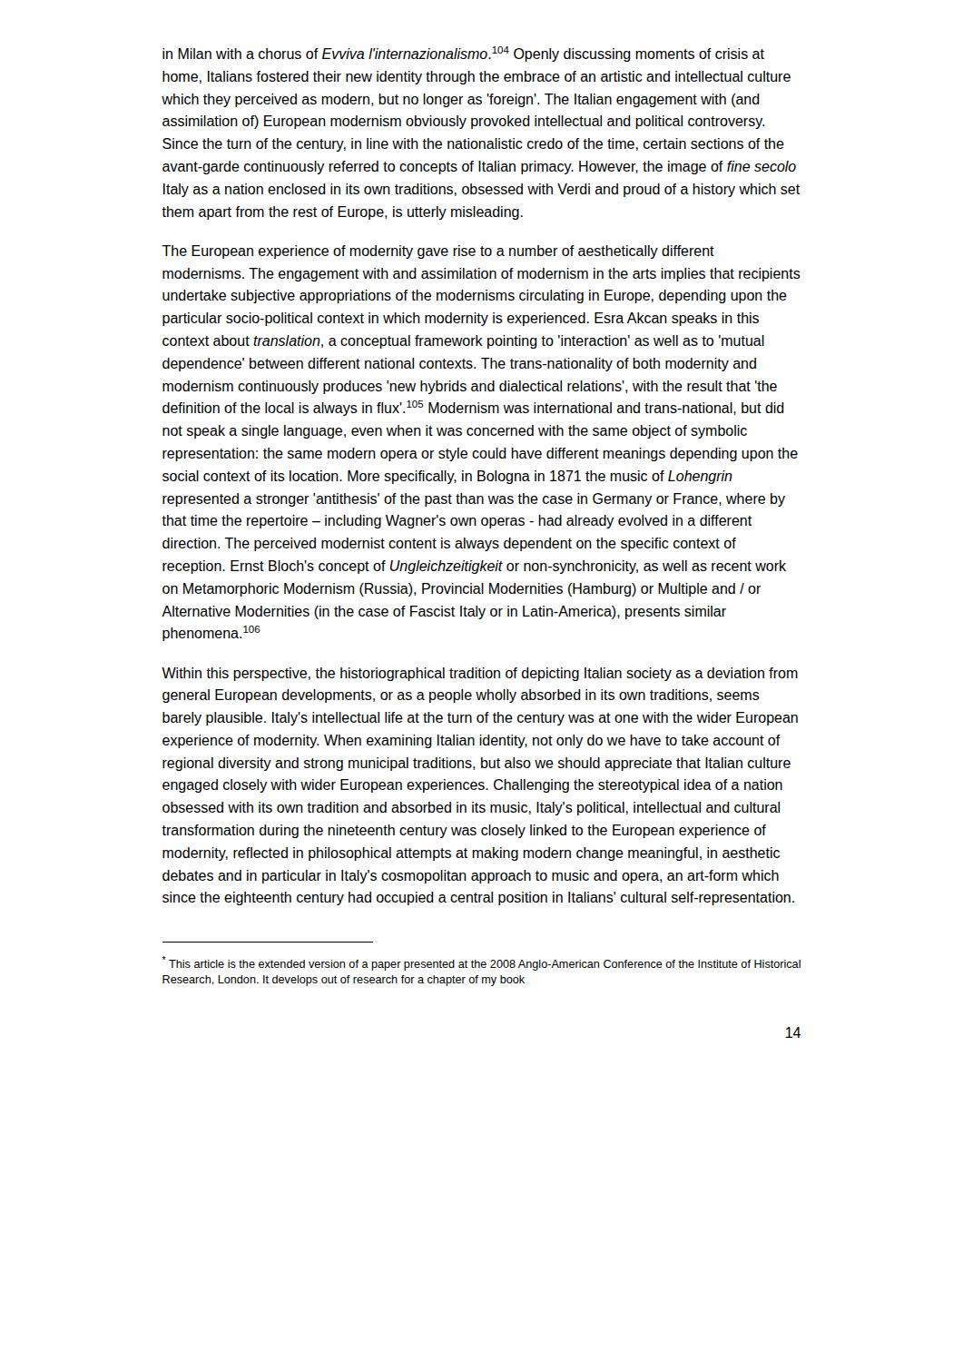in Milan with a chorus of Evviva l'internazionalismo.104 Openly discussing moments of crisis at home, Italians fostered their new identity through the embrace of an artistic and intellectual culture which they perceived as modern, but no longer as 'foreign'. The Italian engagement with (and assimilation of) European modernism obviously provoked intellectual and political controversy. Since the turn of the century, in line with the nationalistic credo of the time, certain sections of the avant-garde continuously referred to concepts of Italian primacy. However, the image of fine secolo Italy as a nation enclosed in its own traditions, obsessed with Verdi and proud of a history which set them apart from the rest of Europe, is utterly misleading.
The European experience of modernity gave rise to a number of aesthetically different modernisms. The engagement with and assimilation of modernism in the arts implies that recipients undertake subjective appropriations of the modernisms circulating in Europe, depending upon the particular socio-political context in which modernity is experienced. Esra Akcan speaks in this context about translation, a conceptual framework pointing to 'interaction' as well as to 'mutual dependence' between different national contexts. The trans-nationality of both modernity and modernism continuously produces 'new hybrids and dialectical relations', with the result that 'the definition of the local is always in flux'.105 Modernism was international and trans-national, but did not speak a single language, even when it was concerned with the same object of symbolic representation: the same modern opera or style could have different meanings depending upon the social context of its location. More specifically, in Bologna in 1871 the music of Lohengrin represented a stronger 'antithesis' of the past than was the case in Germany or France, where by that time the repertoire – including Wagner's own operas - had already evolved in a different direction. The perceived modernist content is always dependent on the specific context of reception. Ernst Bloch's concept of Ungleichzeitigkeit or non-synchronicity, as well as recent work on Metamorphoric Modernism (Russia), Provincial Modernities (Hamburg) or Multiple and / or Alternative Modernities (in the case of Fascist Italy or in Latin-America), presents similar phenomena.106
Within this perspective, the historiographical tradition of depicting Italian society as a deviation from general European developments, or as a people wholly absorbed in its own traditions, seems barely plausible. Italy's intellectual life at the turn of the century was at one with the wider European experience of modernity. When examining Italian identity, not only do we have to take account of regional diversity and strong municipal traditions, but also we should appreciate that Italian culture engaged closely with wider European experiences. Challenging the stereotypical idea of a nation obsessed with its own tradition and absorbed in its music, Italy's political, intellectual and cultural transformation during the nineteenth century was closely linked to the European experience of modernity, reflected in philosophical attempts at making modern change meaningful, in aesthetic debates and in particular in Italy's cosmopolitan approach to music and opera, an art-form which since the eighteenth century had occupied a central position in Italians' cultural self-representation.
* This article is the extended version of a paper presented at the 2008 Anglo-American Conference of the Institute of Historical Research, London. It develops out of research for a chapter of my book
14